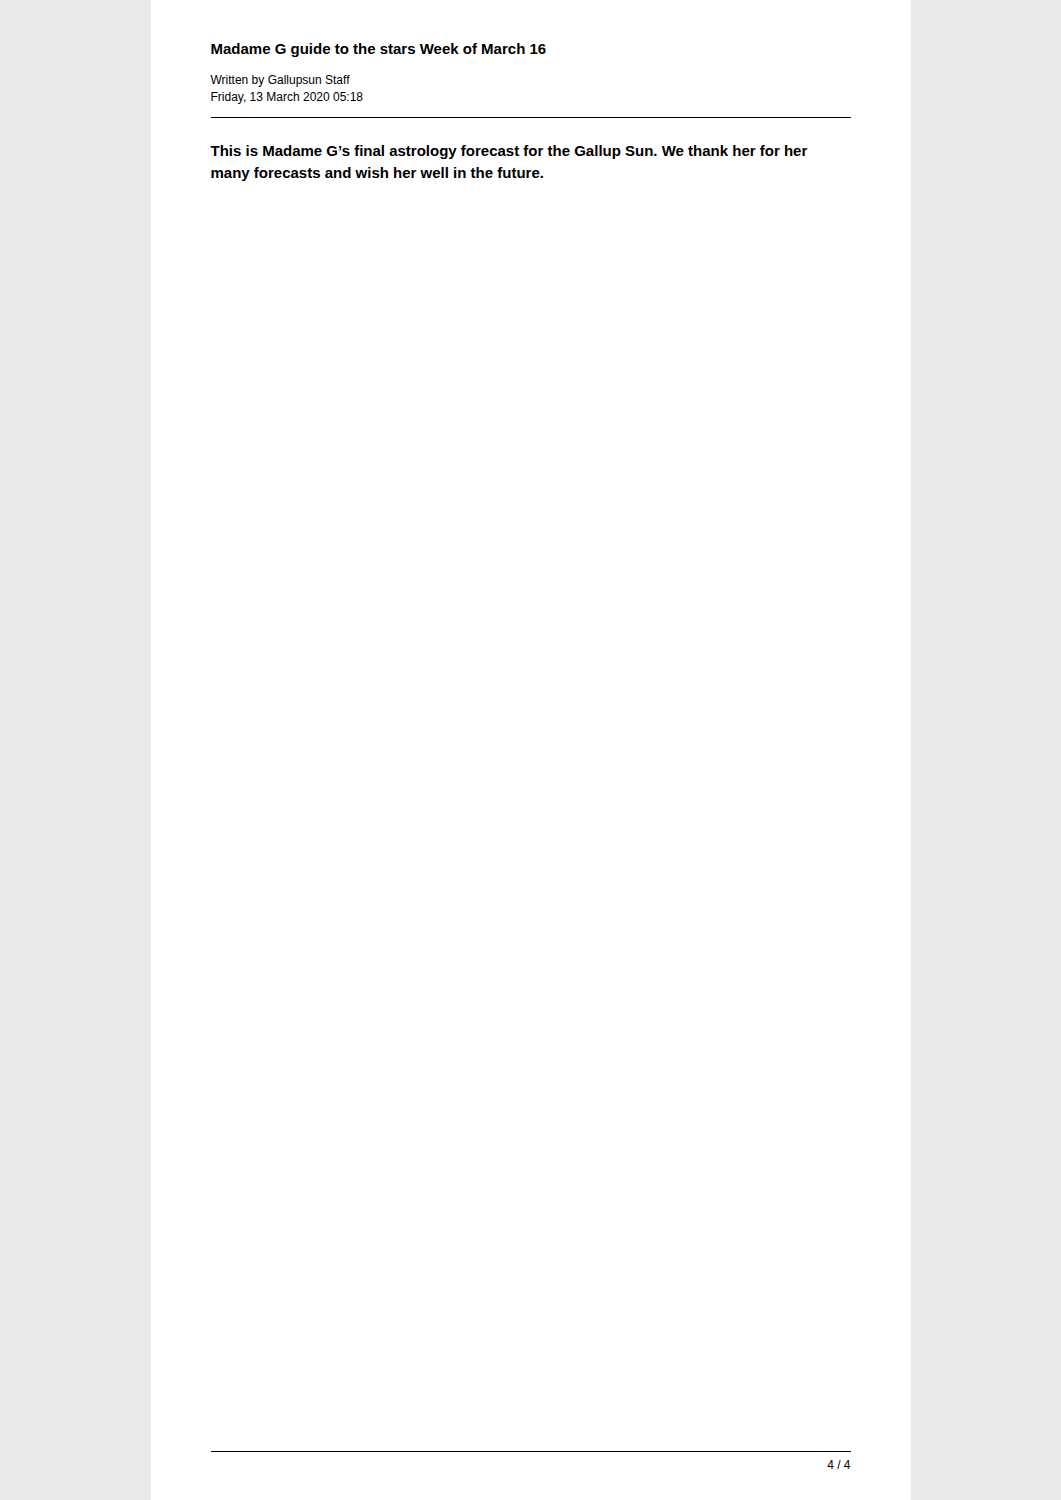Madame G guide to the stars Week of March 16
Written by Gallupsun Staff
Friday, 13 March 2020 05:18
This is Madame G’s final astrology forecast for the Gallup Sun. We thank her for her many forecasts and wish her well in the future.
4 / 4